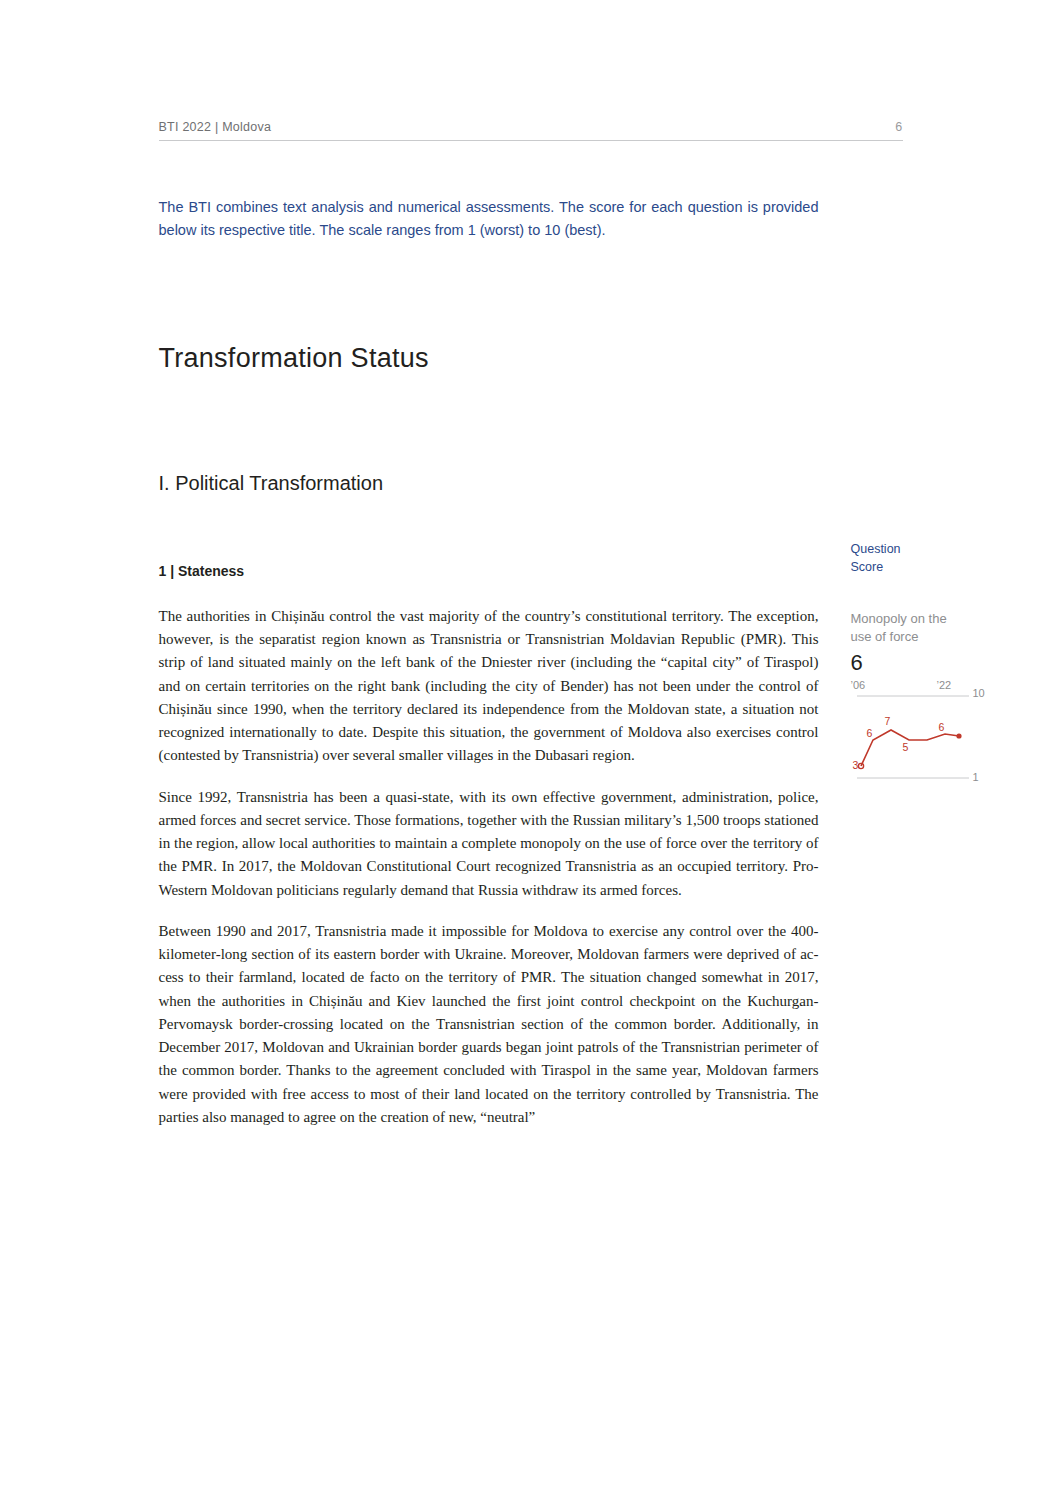BTI 2022 | Moldova 6
The BTI combines text analysis and numerical assessments. The score for each question is provided below its respective title. The scale ranges from 1 (worst) to 10 (best).
Transformation Status
I. Political Transformation
1 | Stateness
The authorities in Chișinău control the vast majority of the country’s constitutional territory. The exception, however, is the separatist region known as Transnistria or Transnistrian Moldavian Republic (PMR). This strip of land situated mainly on the left bank of the Dniester river (including the “capital city” of Tiraspol) and on certain territories on the right bank (including the city of Bender) has not been under the control of Chișinău since 1990, when the territory declared its independence from the Moldovan state, a situation not recognized internationally to date. Despite this situation, the government of Moldova also exercises control (contested by Transnistria) over several smaller villages in the Dubasari region.
Since 1992, Transnistria has been a quasi-state, with its own effective government, administration, police, armed forces and secret service. Those formations, together with the Russian military’s 1,500 troops stationed in the region, allow local authorities to maintain a complete monopoly on the use of force over the territory of the PMR. In 2017, the Moldovan Constitutional Court recognized Transnistria as an occupied territory. Pro-Western Moldovan politicians regularly demand that Russia withdraw its armed forces.
Between 1990 and 2017, Transnistria made it impossible for Moldova to exercise any control over the 400-kilometer-long section of its eastern border with Ukraine. Moreover, Moldovan farmers were deprived of access to their farmland, located de facto on the territory of PMR. The situation changed somewhat in 2017, when the authorities in Chișinău and Kiev launched the first joint control checkpoint on the Kuchurgan-Pervomaysk border-crossing located on the Transnistrian section of the common border. Additionally, in December 2017, Moldovan and Ukrainian border guards began joint patrols of the Transnistrian perimeter of the common border. Thanks to the agreement concluded with Tiraspol in the same year, Moldovan farmers were provided with free access to most of their land located on the territory controlled by Transnistria. The parties also managed to agree on the creation of new, “neutral”
Question
Score
Monopoly on the
use of force
6
’06 ’22 10 1 3 6 7 5 6